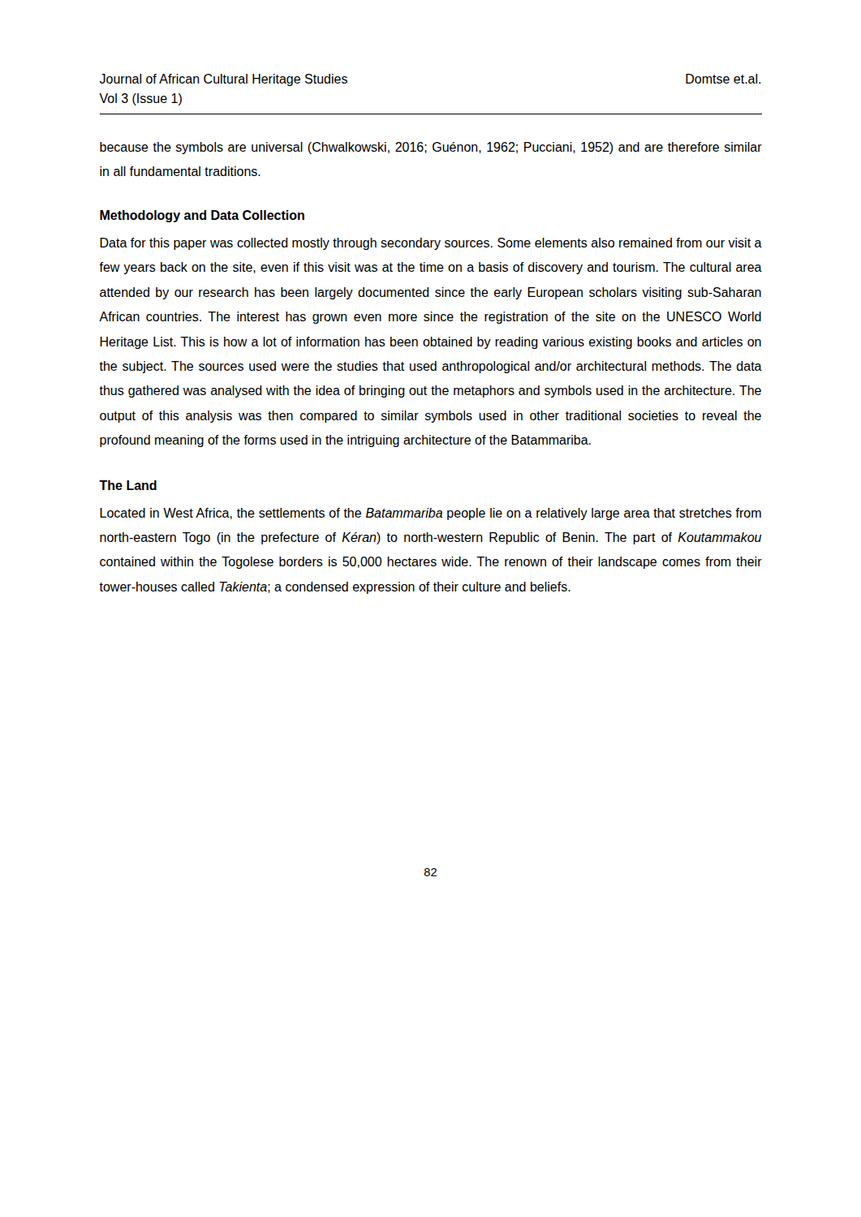Journal of African Cultural Heritage Studies
Vol 3 (Issue 1)
Domtse et.al.
because the symbols are universal (Chwalkowski, 2016; Guénon, 1962; Pucciani, 1952) and are therefore similar in all fundamental traditions.
Methodology and Data Collection
Data for this paper was collected mostly through secondary sources. Some elements also remained from our visit a few years back on the site, even if this visit was at the time on a basis of discovery and tourism. The cultural area attended by our research has been largely documented since the early European scholars visiting sub-Saharan African countries. The interest has grown even more since the registration of the site on the UNESCO World Heritage List. This is how a lot of information has been obtained by reading various existing books and articles on the subject. The sources used were the studies that used anthropological and/or architectural methods. The data thus gathered was analysed with the idea of bringing out the metaphors and symbols used in the architecture. The output of this analysis was then compared to similar symbols used in other traditional societies to reveal the profound meaning of the forms used in the intriguing architecture of the Batammariba.
The Land
Located in West Africa, the settlements of the Batammariba people lie on a relatively large area that stretches from north-eastern Togo (in the prefecture of Kéran) to north-western Republic of Benin. The part of Koutammakou contained within the Togolese borders is 50,000 hectares wide. The renown of their landscape comes from their tower-houses called Takienta; a condensed expression of their culture and beliefs.
82